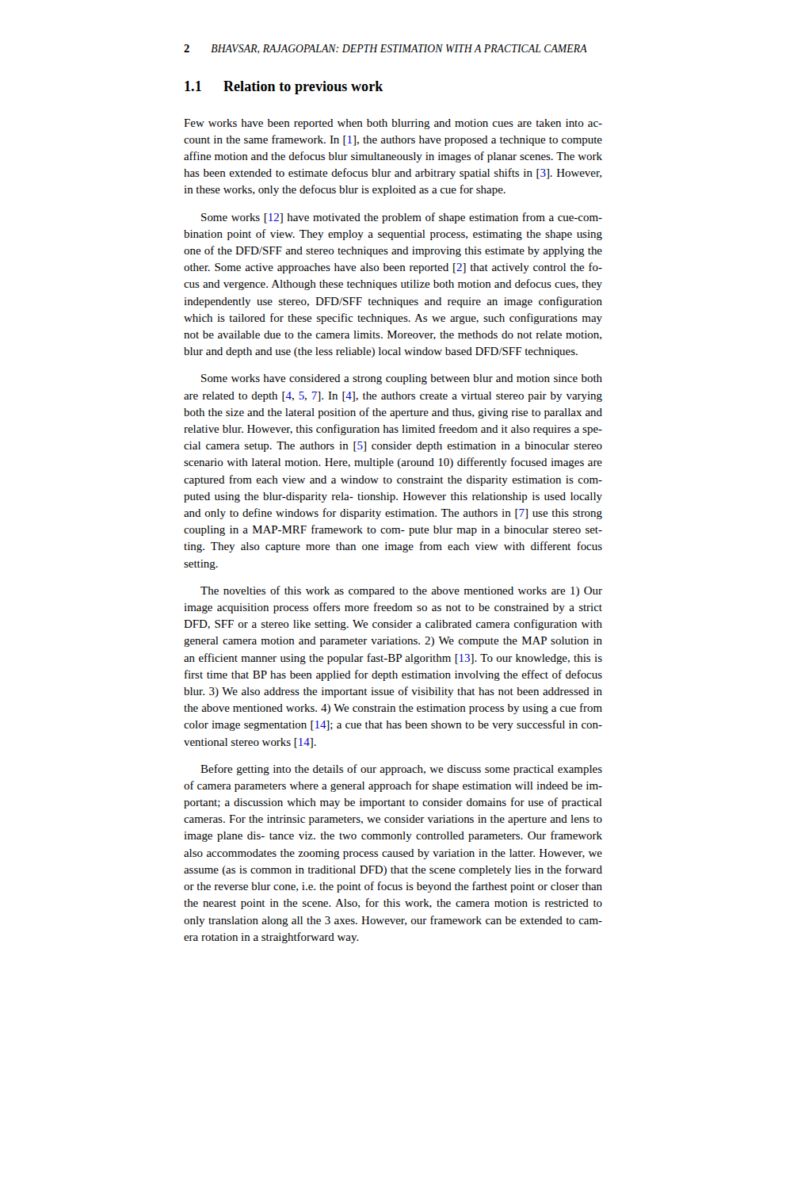2 BHAVSAR, RAJAGOPALAN: DEPTH ESTIMATION WITH A PRACTICAL CAMERA
1.1 Relation to previous work
Few works have been reported when both blurring and motion cues are taken into account in the same framework. In [1], the authors have proposed a technique to compute affine motion and the defocus blur simultaneously in images of planar scenes. The work has been extended to estimate defocus blur and arbitrary spatial shifts in [3]. However, in these works, only the defocus blur is exploited as a cue for shape.
Some works [12] have motivated the problem of shape estimation from a cue-combination point of view. They employ a sequential process, estimating the shape using one of the DFD/SFF and stereo techniques and improving this estimate by applying the other. Some active approaches have also been reported [2] that actively control the focus and vergence. Although these techniques utilize both motion and defocus cues, they independently use stereo, DFD/SFF techniques and require an image configuration which is tailored for these specific techniques. As we argue, such configurations may not be available due to the camera limits. Moreover, the methods do not relate motion, blur and depth and use (the less reliable) local window based DFD/SFF techniques.
Some works have considered a strong coupling between blur and motion since both are related to depth [4, 5, 7]. In [4], the authors create a virtual stereo pair by varying both the size and the lateral position of the aperture and thus, giving rise to parallax and relative blur. However, this configuration has limited freedom and it also requires a special camera setup. The authors in [5] consider depth estimation in a binocular stereo scenario with lateral motion. Here, multiple (around 10) differently focused images are captured from each view and a window to constraint the disparity estimation is computed using the blur-disparity rela- tionship. However this relationship is used locally and only to define windows for disparity estimation. The authors in [7] use this strong coupling in a MAP-MRF framework to com- pute blur map in a binocular stereo setting. They also capture more than one image from each view with different focus setting.
The novelties of this work as compared to the above mentioned works are 1) Our image acquisition process offers more freedom so as not to be constrained by a strict DFD, SFF or a stereo like setting. We consider a calibrated camera configuration with general camera motion and parameter variations. 2) We compute the MAP solution in an efficient manner using the popular fast-BP algorithm [13]. To our knowledge, this is first time that BP has been applied for depth estimation involving the effect of defocus blur. 3) We also address the important issue of visibility that has not been addressed in the above mentioned works. 4) We constrain the estimation process by using a cue from color image segmentation [14]; a cue that has been shown to be very successful in conventional stereo works [14].
Before getting into the details of our approach, we discuss some practical examples of camera parameters where a general approach for shape estimation will indeed be important; a discussion which may be important to consider domains for use of practical cameras. For the intrinsic parameters, we consider variations in the aperture and lens to image plane dis- tance viz. the two commonly controlled parameters. Our framework also accommodates the zooming process caused by variation in the latter. However, we assume (as is common in traditional DFD) that the scene completely lies in the forward or the reverse blur cone, i.e. the point of focus is beyond the farthest point or closer than the nearest point in the scene. Also, for this work, the camera motion is restricted to only translation along all the 3 axes. However, our framework can be extended to camera rotation in a straightforward way.